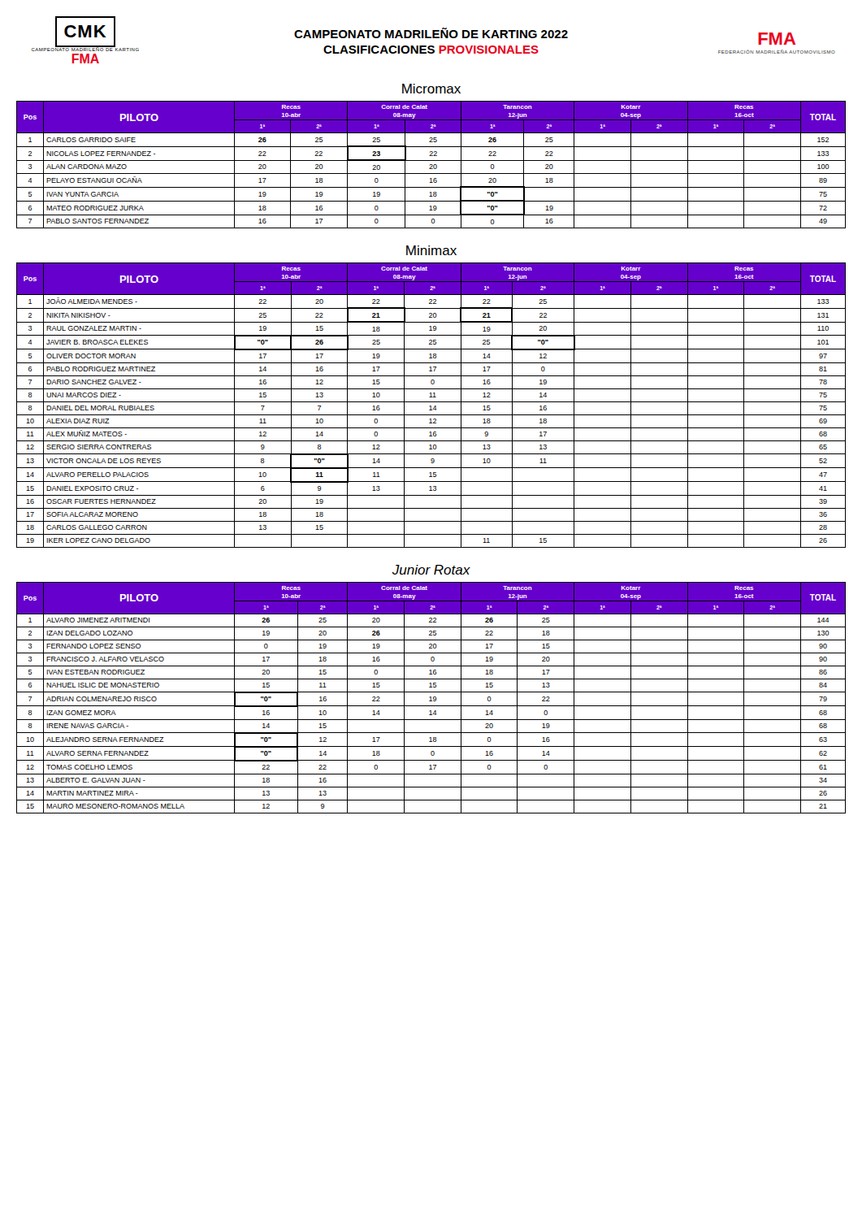CMK
CAMPEONATO MADRILEÑO DE KARTING
FMA
CAMPEONATO MADRILEÑO DE KARTING 2022
CLASIFICACIONES PROVISIONALES
FMA
FEDERACIÓN MADRILEÑA AUTOMOVILISMO
Micromax
| Pos | PILOTO | Recas 10-abr | Corral de Calat 08-may | Tarancon 12-jun | Kotarr 04-sep | Recas 16-oct | TOTAL |
| --- | --- | --- | --- | --- | --- | --- | --- |
| 1ª | 2ª | 1ª | 2ª | 1ª | 2ª | 1ª | 2ª | 1ª | 2ª |
| 1 | CARLOS GARRIDO SAIFE | 26 | 25 | 25 | 25 | 26 | 25 | | | | | 152 |
| 2 | NICOLAS LOPEZ FERNANDEZ - | 22 | 22 | 23 | 22 | 22 | 22 | | | | | 133 |
| 3 | ALAN CARDONA MAZO | 20 | 20 | 20 | 20 | 0 | 20 | | | | | 100 |
| 4 | PELAYO ESTANGUI OCAÑA | 17 | 18 | 0 | 16 | 20 | 18 | | | | | 89 |
| 5 | IVAN YUNTA GARCIA | 19 | 19 | 19 | 18 | "0" | | | | | | 75 |
| 6 | MATEO RODRIGUEZ JURKA | 18 | 16 | 0 | 19 | "0" | 19 | | | | | 72 |
| 7 | PABLO SANTOS FERNANDEZ | 16 | 17 | 0 | 0 | 0 | 16 | | | | | 49 |
Minimax
| Pos | PILOTO | Recas 10-abr | Corral de Calat 08-may | Tarancon 12-jun | Kotarr 04-sep | Recas 16-oct | TOTAL |
| --- | --- | --- | --- | --- | --- | --- | --- |
| 1ª | 2ª | 1ª | 2ª | 1ª | 2ª | 1ª | 2ª | 1ª | 2ª |
| 1 | JOÃO ALMEIDA MENDES - | 22 | 20 | 22 | 22 | 22 | 25 | | | | | 133 |
| 2 | NIKITA NIKISHOV - | 25 | 22 | 21 | 20 | 21 | 22 | | | | | 131 |
| 3 | RAUL GONZALEZ MARTIN - | 19 | 15 | 18 | 19 | 19 | 20 | | | | | 110 |
| 4 | JAVIER B. BROASCA ELEKES | "0" | 26 | 25 | 25 | 25 | "0" | | | | | 101 |
| 5 | OLIVER DOCTOR MORAN | 17 | 17 | 19 | 18 | 14 | 12 | | | | | 97 |
| 6 | PABLO RODRIGUEZ MARTINEZ | 14 | 16 | 17 | 17 | 17 | 0 | | | | | 81 |
| 7 | DARIO SANCHEZ GALVEZ - | 16 | 12 | 15 | 0 | 16 | 19 | | | | | 78 |
| 8 | UNAI MARCOS DIEZ - | 15 | 13 | 10 | 11 | 12 | 14 | | | | | 75 |
| 8 | DANIEL DEL MORAL RUBIALES | 7 | 7 | 16 | 14 | 15 | 16 | | | | | 75 |
| 10 | ALEXIA DIAZ RUIZ | 11 | 10 | 0 | 12 | 18 | 18 | | | | | 69 |
| 11 | ALEX MUÑIZ MATEOS - | 12 | 14 | 0 | 16 | 9 | 17 | | | | | 68 |
| 12 | SERGIO SIERRA CONTRERAS | 9 | 8 | 12 | 10 | 13 | 13 | | | | | 65 |
| 13 | VICTOR ONCALA DE LOS REYES | 8 | "0" | 14 | 9 | 10 | 11 | | | | | 52 |
| 14 | ALVARO PERELLO PALACIOS | 10 | 11 | 11 | 15 | | | | | | | 47 |
| 15 | DANIEL EXPOSITO CRUZ - | 6 | 9 | 13 | 13 | | | | | | | 41 |
| 16 | OSCAR FUERTES HERNANDEZ | 20 | 19 | | | | | | | | | 39 |
| 17 | SOFIA ALCARAZ MORENO | 18 | 18 | | | | | | | | | 36 |
| 18 | CARLOS GALLEGO CARRON | 13 | 15 | | | | | | | | | 28 |
| 19 | IKER LOPEZ CANO DELGADO | | | | | 11 | 15 | | | | | 26 |
Junior Rotax
| Pos | PILOTO | Recas 10-abr | Corral de Calat 08-may | Tarancon 12-jun | Kotarr 04-sep | Recas 16-oct | TOTAL |
| --- | --- | --- | --- | --- | --- | --- | --- |
| 1ª | 2ª | 1ª | 2ª | 1ª | 2ª | 1ª | 2ª | 1ª | 2ª |
| 1 | ALVARO JIMENEZ ARITMENDI | 26 | 25 | 20 | 22 | 26 | 25 | | | | | 144 |
| 2 | IZAN DELGADO LOZANO | 19 | 20 | 26 | 25 | 22 | 18 | | | | | 130 |
| 3 | FERNANDO LOPEZ SENSO | 0 | 19 | 19 | 20 | 17 | 15 | | | | | 90 |
| 3 | FRANCISCO J. ALFARO VELASCO | 17 | 18 | 16 | 0 | 19 | 20 | | | | | 90 |
| 5 | IVAN ESTEBAN RODRIGUEZ | 20 | 15 | 0 | 16 | 18 | 17 | | | | | 86 |
| 6 | NAHUEL ISLIC DE MONASTERIO | 15 | 11 | 15 | 15 | 15 | 13 | | | | | 84 |
| 7 | ADRIAN COLMENAREJO RISCO | "0" | 16 | 22 | 19 | 0 | 22 | | | | | 79 |
| 8 | IZAN GOMEZ MORA | 16 | 10 | 14 | 14 | 14 | 0 | | | | | 68 |
| 8 | IRENE NAVAS GARCIA - | 14 | 15 | | | 20 | 19 | | | | | 68 |
| 10 | ALEJANDRO SERNA FERNANDEZ | "0" | 12 | 17 | 18 | 0 | 16 | | | | | 63 |
| 11 | ALVARO SERNA FERNANDEZ | "0" | 14 | 18 | 0 | 16 | 14 | | | | | 62 |
| 12 | TOMAS COELHO LEMOS | 22 | 22 | 0 | 17 | 0 | 0 | | | | | 61 |
| 13 | ALBERTO E. GALVAN JUAN - | 18 | 16 | | | | | | | | | 34 |
| 14 | MARTIN MARTINEZ MIRA - | 13 | 13 | | | | | | | | | 26 |
| 15 | MAURO MESONERO-ROMANOS MELLA | 12 | 9 | | | | | | | | | 21 |